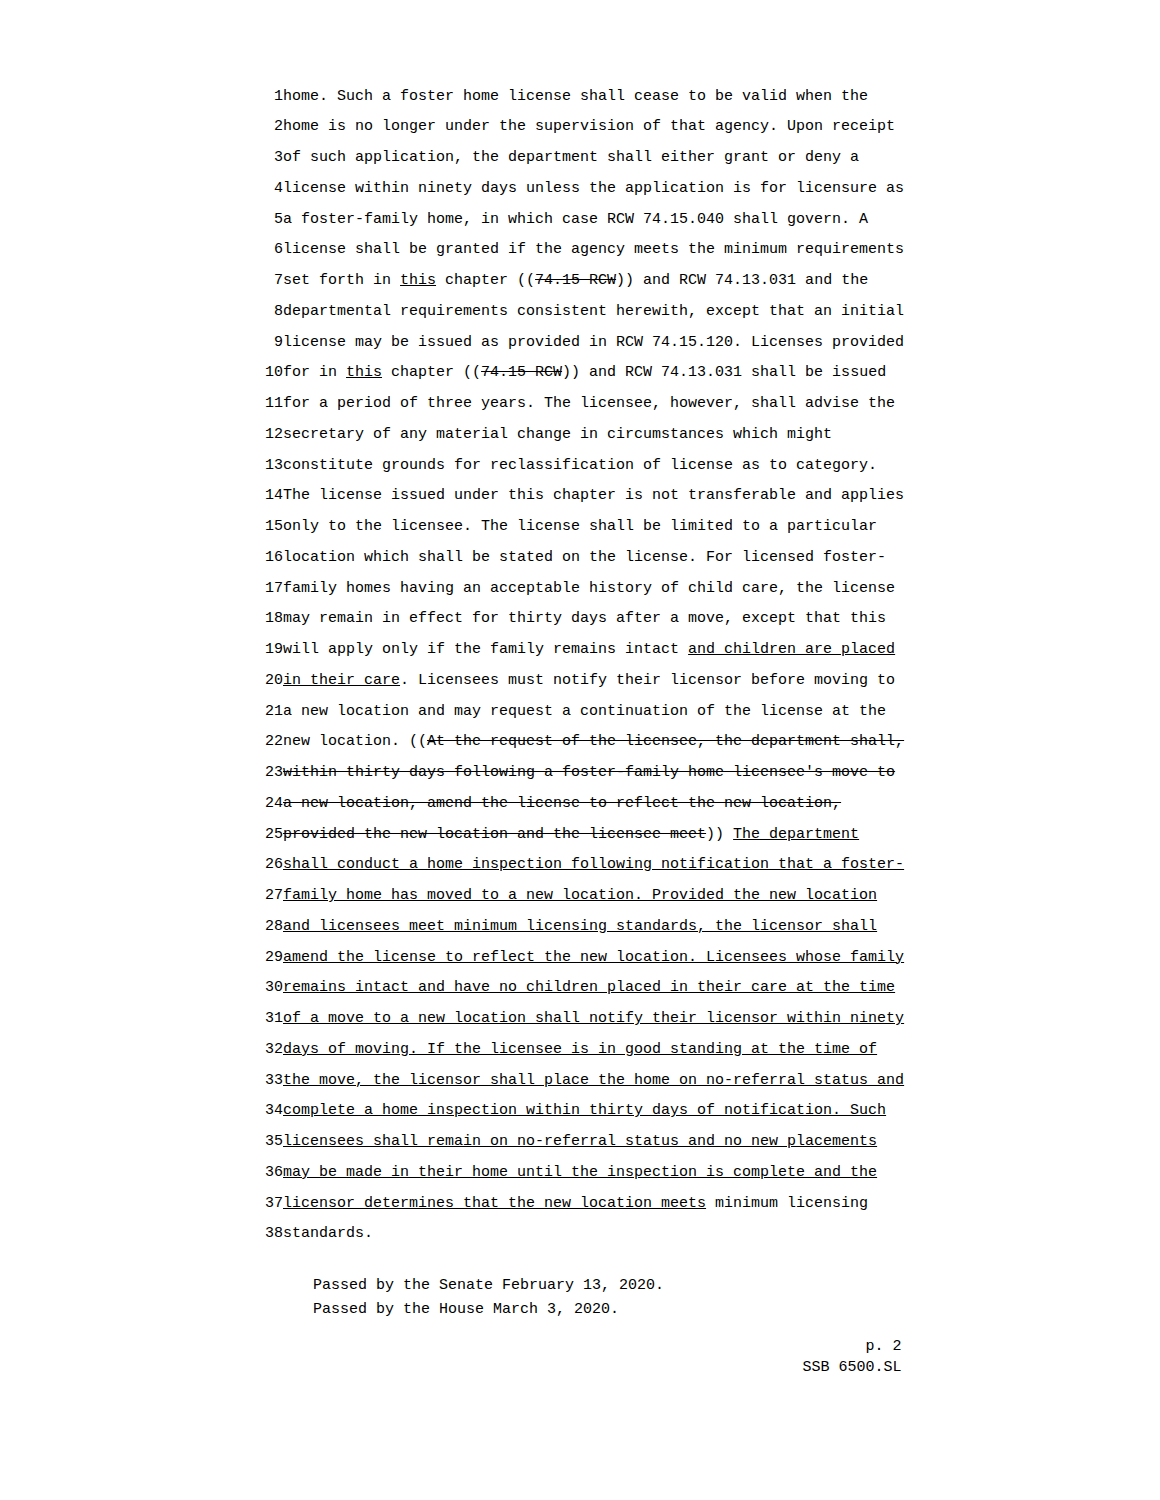| 1 | home. Such a foster home license shall cease to be valid when the |
| 2 | home is no longer under the supervision of that agency. Upon receipt |
| 3 | of such application, the department shall either grant or deny a |
| 4 | license within ninety days unless the application is for licensure as |
| 5 | a foster-family home, in which case RCW 74.15.040 shall govern. A |
| 6 | license shall be granted if the agency meets the minimum requirements |
| 7 | set forth in this chapter (( 74.15 RCW )) and RCW 74.13.031 and the |
| 8 | departmental requirements consistent herewith, except that an initial |
| 9 | license may be issued as provided in RCW 74.15.120. Licenses provided |
| 10 | for in this chapter (( 74.15 RCW )) and RCW 74.13.031 shall be issued |
| 11 | for a period of three years. The licensee, however, shall advise the |
| 12 | secretary of any material change in circumstances which might |
| 13 | constitute grounds for reclassification of license as to category. |
| 14 | The license issued under this chapter is not transferable and applies |
| 15 | only to the licensee. The license shall be limited to a particular |
| 16 | location which shall be stated on the license. For licensed foster- |
| 17 | family homes having an acceptable history of child care, the license |
| 18 | may remain in effect for thirty days after a move, except that this |
| 19 | will apply only if the family remains intact and children are placed |
| 20 | in their care . Licensees must notify their licensor before moving to |
| 21 | a new location and may request a continuation of the license at the |
| 22 | new location. (( At the request of the licensee, the department shall, |
| 23 | within thirty days following a foster-family home licensee's move to |
| 24 | a new location, amend the license to reflect the new location, |
| 25 | provided the new location and the licensee meet )) The department |
| 26 | shall conduct a home inspection following notification that a foster- |
| 27 | family home has moved to a new location. Provided the new location |
| 28 | and licensees meet minimum licensing standards, the licensor shall |
| 29 | amend the license to reflect the new location. Licensees whose family |
| 30 | remains intact and have no children placed in their care at the time |
| 31 | of a move to a new location shall notify their licensor within ninety |
| 32 | days of moving. If the licensee is in good standing at the time of |
| 33 | the move, the licensor shall place the home on no-referral status and |
| 34 | complete a home inspection within thirty days of notification. Such |
| 35 | licensees shall remain on no-referral status and no new placements |
| 36 | may be made in their home until the inspection is complete and the |
| 37 | licensor determines that the new location meets minimum licensing |
| 38 | standards. |
Passed by the Senate February 13, 2020.
Passed by the House March 3, 2020.
p. 2
SSB 6500.SL